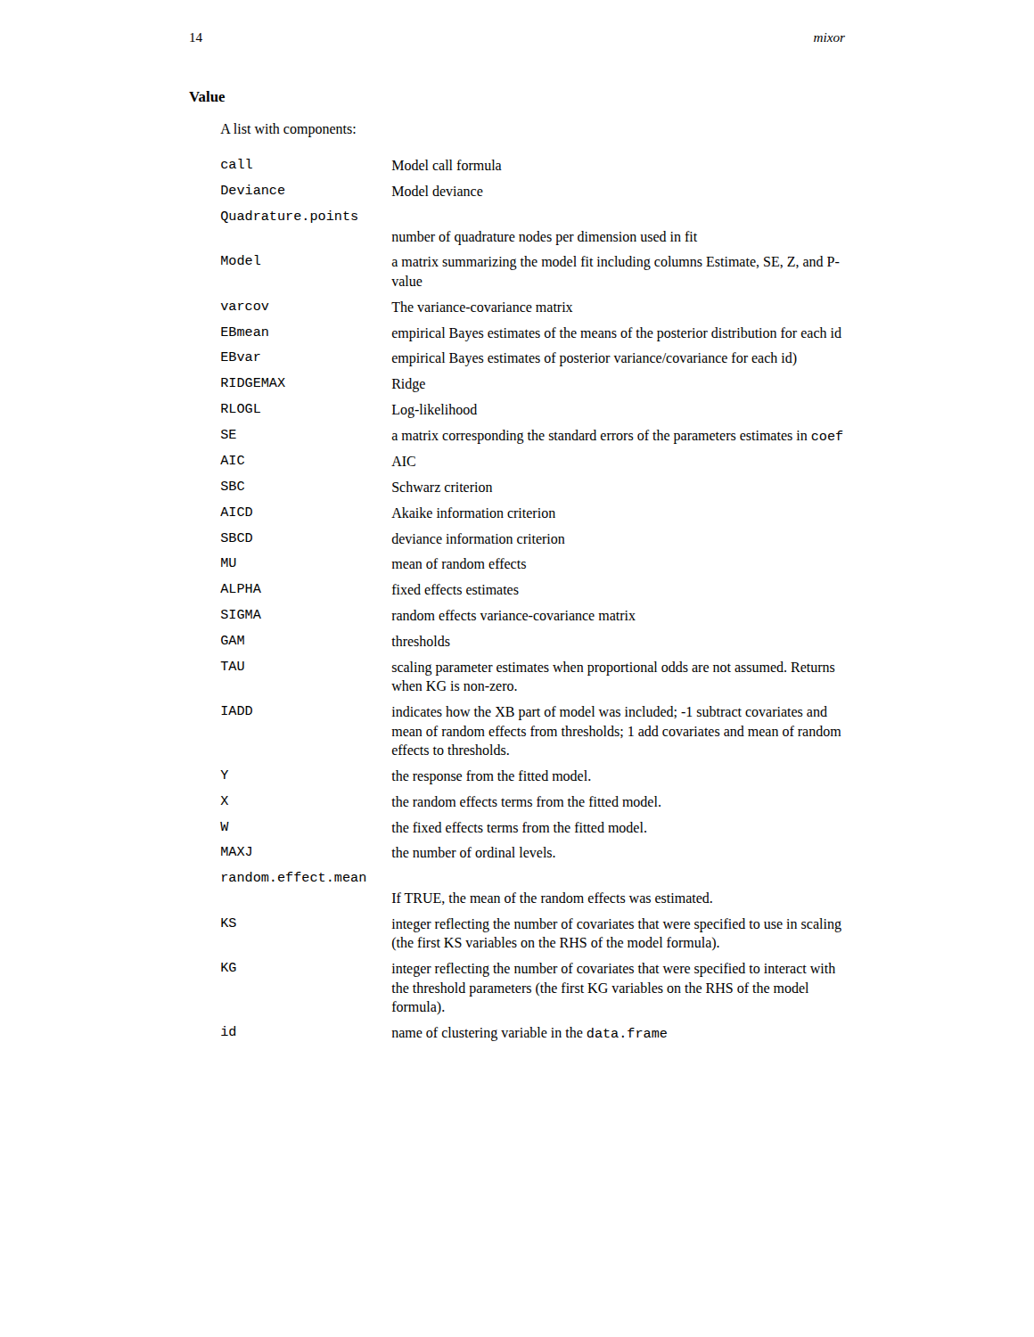14 mixor
Value
A list with components:
call
Model call formula
Deviance
Model deviance
Quadrature.points
number of quadrature nodes per dimension used in fit
Model
a matrix summarizing the model fit including columns Estimate, SE, Z, and P-value
varcov
The variance-covariance matrix
EBmean
empirical Bayes estimates of the means of the posterior distribution for each id
EBvar
empirical Bayes estimates of posterior variance/covariance for each id)
RIDGEMAX
Ridge
RLOGL
Log-likelihood
SE
a matrix corresponding the standard errors of the parameters estimates in coef
AIC
AIC
SBC
Schwarz criterion
AICD
Akaike information criterion
SBCD
deviance information criterion
MU
mean of random effects
ALPHA
fixed effects estimates
SIGMA
random effects variance-covariance matrix
GAM
thresholds
TAU
scaling parameter estimates when proportional odds are not assumed. Returns when KG is non-zero.
IADD
indicates how the XB part of model was included; -1 subtract covariates and mean of random effects from thresholds; 1 add covariates and mean of random effects to thresholds.
Y
the response from the fitted model.
X
the random effects terms from the fitted model.
W
the fixed effects terms from the fitted model.
MAXJ
the number of ordinal levels.
random.effect.mean
If TRUE, the mean of the random effects was estimated.
KS
integer reflecting the number of covariates that were specified to use in scaling (the first KS variables on the RHS of the model formula).
KG
integer reflecting the number of covariates that were specified to interact with the threshold parameters (the first KG variables on the RHS of the model formula).
id
name of clustering variable in the data.frame